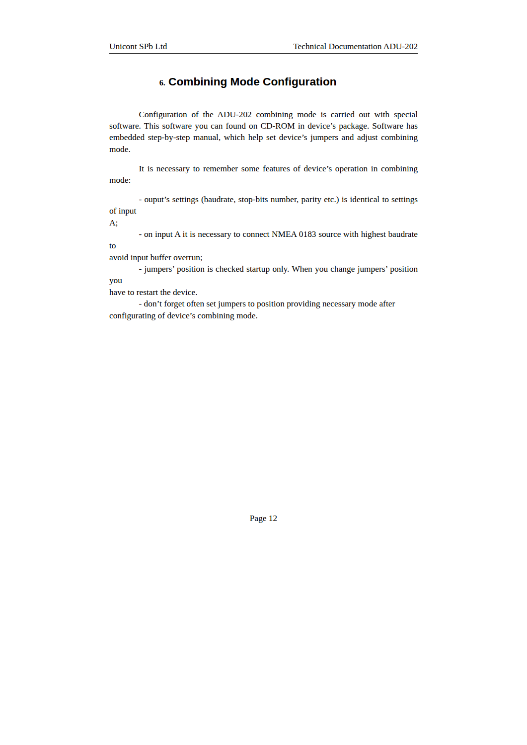Unicont SPb Ltd
Technical Documentation ADU-202
6. Combining Mode Configuration
Configuration of the ADU-202 combining mode is carried out with special software. This software you can found on CD-ROM in device’s package. Software has embedded step-by-step manual, which help set device’s jumpers and adjust combining mode.
It is necessary to remember some features of device’s operation in combining mode:
- ouput’s settings (baudrate, stop-bits number, parity etc.) is identical to settings of input
A;
- on input A it is necessary to connect NMEA 0183 source with highest baudrate to
avoid input buffer overrun;
- jumpers’ position is checked startup only. When you change jumpers’ position you
have to restart the device.
- don’t forget often set jumpers to position providing necessary mode after
configurating of device’s combining mode.
Page 12